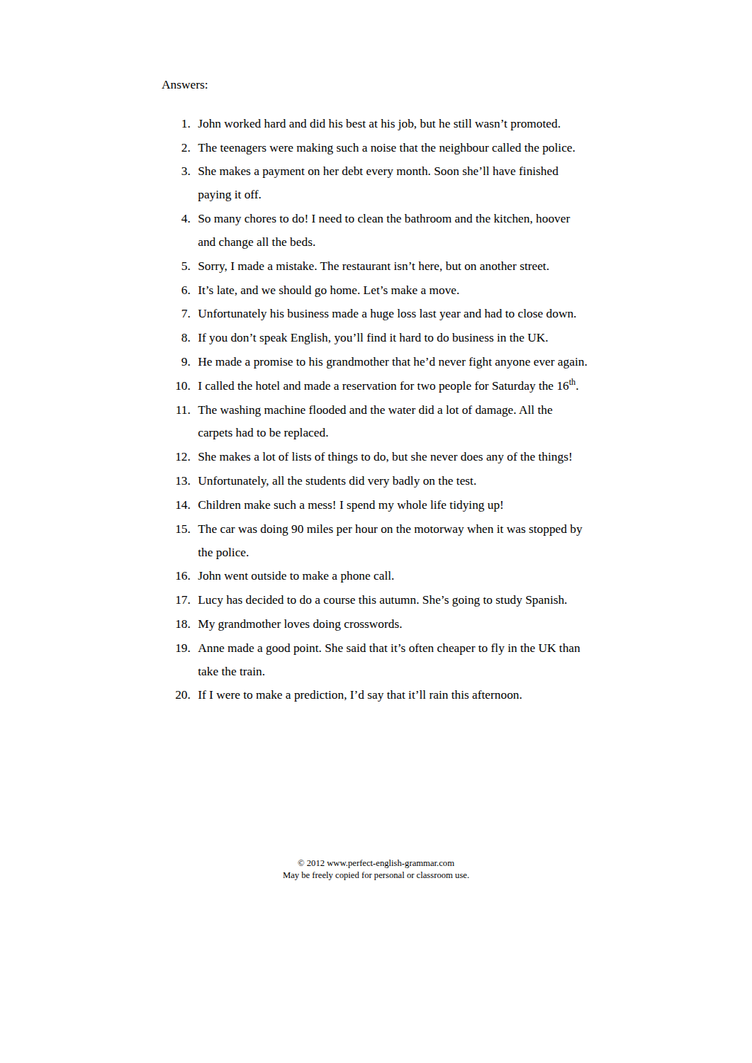Answers:
John worked hard and did his best at his job, but he still wasn’t promoted.
The teenagers were making such a noise that the neighbour called the police.
She makes a payment on her debt every month. Soon she’ll have finished paying it off.
So many chores to do! I need to clean the bathroom and the kitchen, hoover and change all the beds.
Sorry, I made a mistake. The restaurant isn’t here, but on another street.
It’s late, and we should go home. Let’s make a move.
Unfortunately his business made a huge loss last year and had to close down.
If you don’t speak English, you’ll find it hard to do business in the UK.
He made a promise to his grandmother that he’d never fight anyone ever again.
I called the hotel and made a reservation for two people for Saturday the 16th.
The washing machine flooded and the water did a lot of damage. All the carpets had to be replaced.
She makes a lot of lists of things to do, but she never does any of the things!
Unfortunately, all the students did very badly on the test.
Children make such a mess! I spend my whole life tidying up!
The car was doing 90 miles per hour on the motorway when it was stopped by the police.
John went outside to make a phone call.
Lucy has decided to do a course this autumn. She’s going to study Spanish.
My grandmother loves doing crosswords.
Anne made a good point. She said that it’s often cheaper to fly in the UK than take the train.
If I were to make a prediction, I’d say that it’ll rain this afternoon.
© 2012 www.perfect-english-grammar.com
May be freely copied for personal or classroom use.